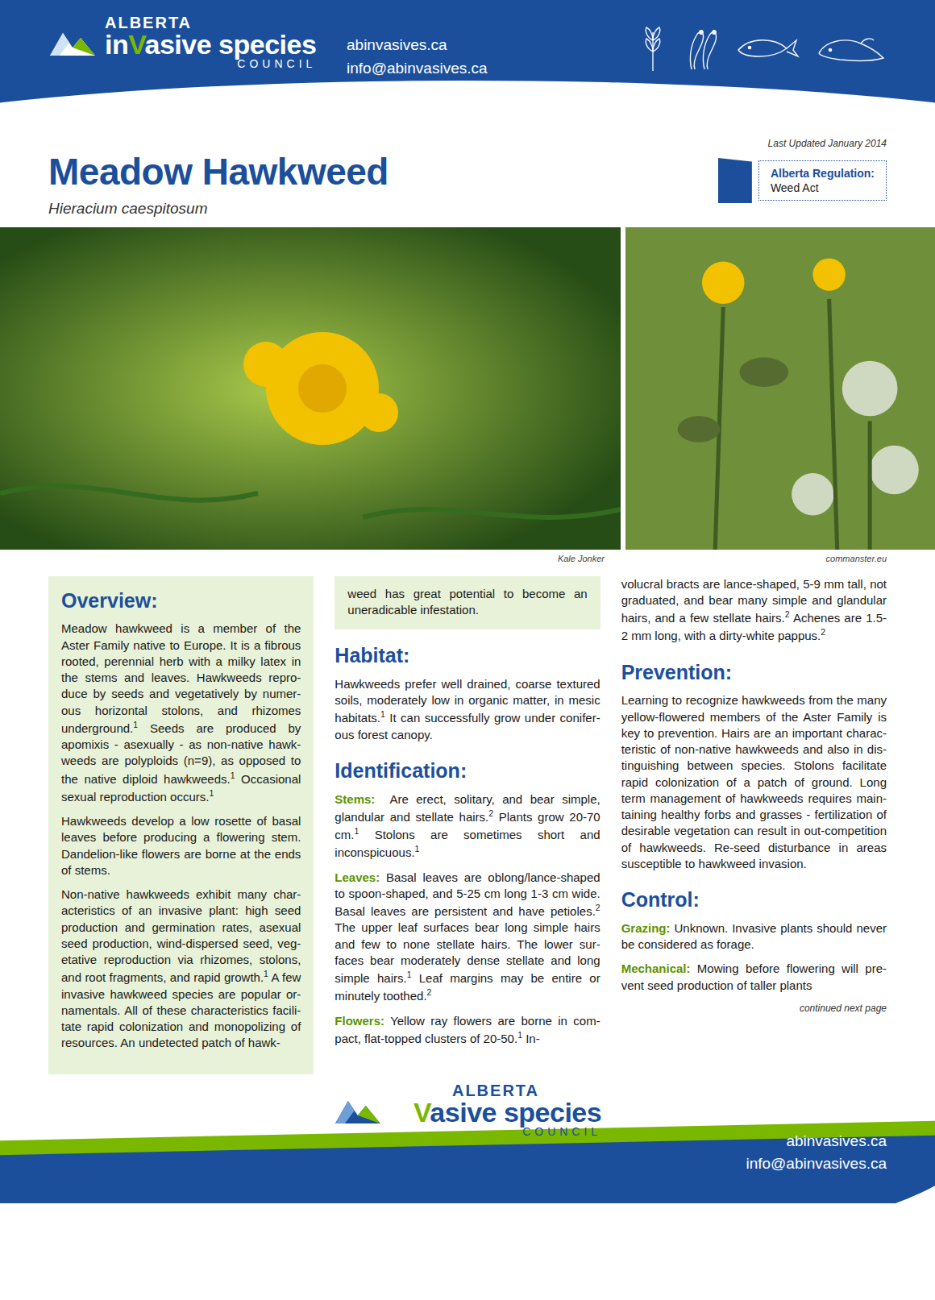ALBERTA
in Vasive species
COUNCIL
abinvasives.ca
info@abinvasives.ca
Last Updated January 2014
Meadow Hawkweed
Hieracium caespitosum
Alberta Regulation:
Weed Act
Kale Jonker
commanster.eu
Overview:
Meadow hawkweed is a member of the Aster Family native to Europe. It is a fibrous rooted, perennial herb with a milky latex in the stems and leaves. Hawkweeds reproduce by seeds and vegetatively by numerous horizontal stolons, and rhizomes underground.1 Seeds are produced by apomixis - asexually - as non-native hawkweeds are polyploids (n=9), as opposed to the native diploid hawkweeds.1 Occasional sexual reproduction occurs.1
Hawkweeds develop a low rosette of basal leaves before producing a flowering stem. Dandelion-like flowers are borne at the ends of stems.
Non-native hawkweeds exhibit many characteristics of an invasive plant: high seed production and germination rates, asexual seed production, wind-dispersed seed, vegetative reproduction via rhizomes, stolons, and root fragments, and rapid growth.1 A few invasive hawkweed species are popular ornamentals. All of these characteristics facilitate rapid colonization and monopolizing of resources. An undetected patch of hawk-
weed has great potential to become an uneradicable infestation.
Habitat:
Hawkweeds prefer well drained, coarse textured soils, moderately low in organic matter, in mesic habitats.1 It can successfully grow under coniferous forest canopy.
Identification:
Stems: Are erect, solitary, and bear simple, glandular and stellate hairs.2 Plants grow 20-70 cm.1 Stolons are sometimes short and inconspicuous.1
Leaves: Basal leaves are oblong/lance-shaped to spoon-shaped, and 5-25 cm long 1-3 cm wide. Basal leaves are persistent and have petioles.2 The upper leaf surfaces bear long simple hairs and few to none stellate hairs. The lower surfaces bear moderately dense stellate and long simple hairs.1 Leaf margins may be entire or minutely toothed.2
Flowers: Yellow ray flowers are borne in compact, flat-topped clusters of 20-50.1 In-
volucral bracts are lance-shaped, 5-9 mm tall, not graduated, and bear many simple and glandular hairs, and a few stellate hairs.2 Achenes are 1.5-2 mm long, with a dirty-white pappus.2
Prevention:
Learning to recognize hawkweeds from the many yellow-flowered members of the Aster Family is key to prevention. Hairs are an important characteristic of non-native hawkweeds and also in distinguishing between species. Stolons facilitate rapid colonization of a patch of ground. Long term management of hawkweeds requires maintaining healthy forbs and grasses - fertilization of desirable vegetation can result in out-competition of hawkweeds. Re-seed disturbance in areas susceptible to hawkweed invasion.
Control:
Grazing: Unknown. Invasive plants should never be considered as forage.
Mechanical: Mowing before flowering will prevent seed production of taller plants
continued next page
ALBERTA
in Vasive species
COUNCIL
abinvasives.ca
info@abinvasives.ca